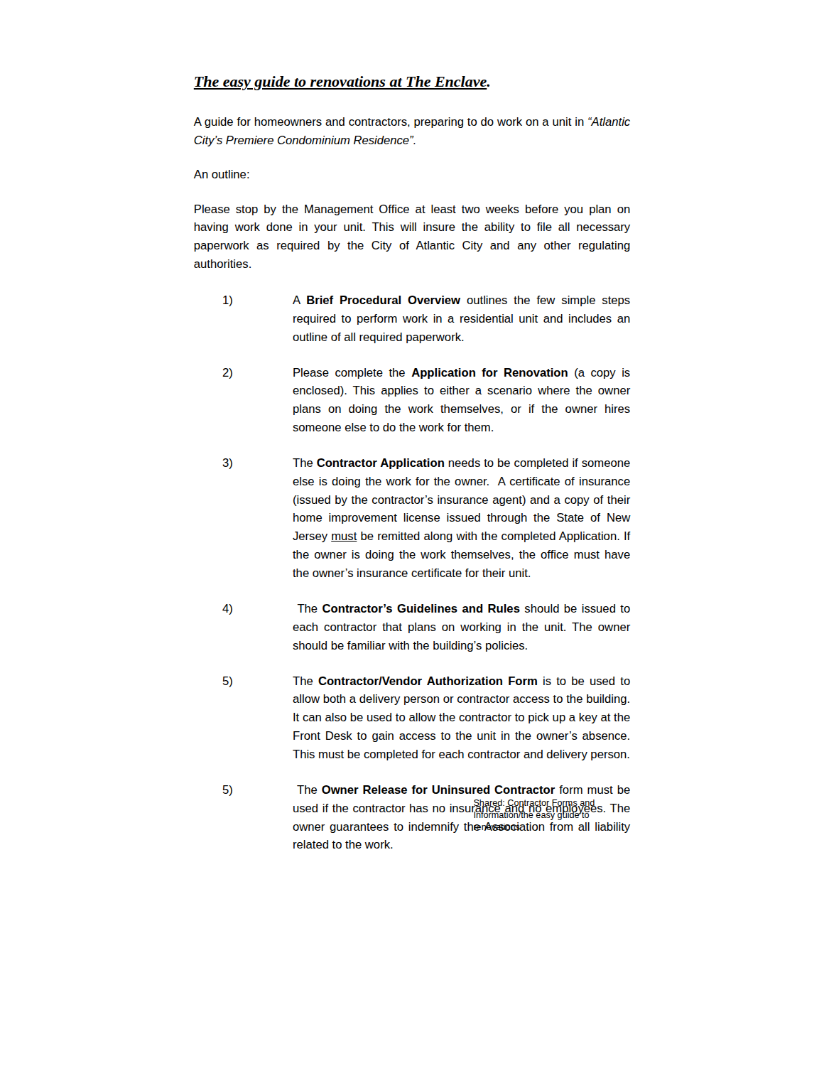The easy guide to renovations at The Enclave.
A guide for homeowners and contractors, preparing to do work on a unit in “Atlantic City’s Premiere Condominium Residence”.
An outline:
Please stop by the Management Office at least two weeks before you plan on having work done in your unit. This will insure the ability to file all necessary paperwork as required by the City of Atlantic City and any other regulating authorities.
1) A Brief Procedural Overview outlines the few simple steps required to perform work in a residential unit and includes an outline of all required paperwork.
2) Please complete the Application for Renovation (a copy is enclosed). This applies to either a scenario where the owner plans on doing the work themselves, or if the owner hires someone else to do the work for them.
3) The Contractor Application needs to be completed if someone else is doing the work for the owner. A certificate of insurance (issued by the contractor’s insurance agent) and a copy of their home improvement license issued through the State of New Jersey must be remitted along with the completed Application. If the owner is doing the work themselves, the office must have the owner’s insurance certificate for their unit.
4) The Contractor’s Guidelines and Rules should be issued to each contractor that plans on working in the unit. The owner should be familiar with the building’s policies.
5) The Contractor/Vendor Authorization Form is to be used to allow both a delivery person or contractor access to the building. It can also be used to allow the contractor to pick up a key at the Front Desk to gain access to the unit in the owner’s absence. This must be completed for each contractor and delivery person.
5) The Owner Release for Uninsured Contractor form must be used if the contractor has no insurance and no employees. The owner guarantees to indemnify the Association from all liability related to the work.
Shared: Contractor Forms and Information/the easy guide to renovations